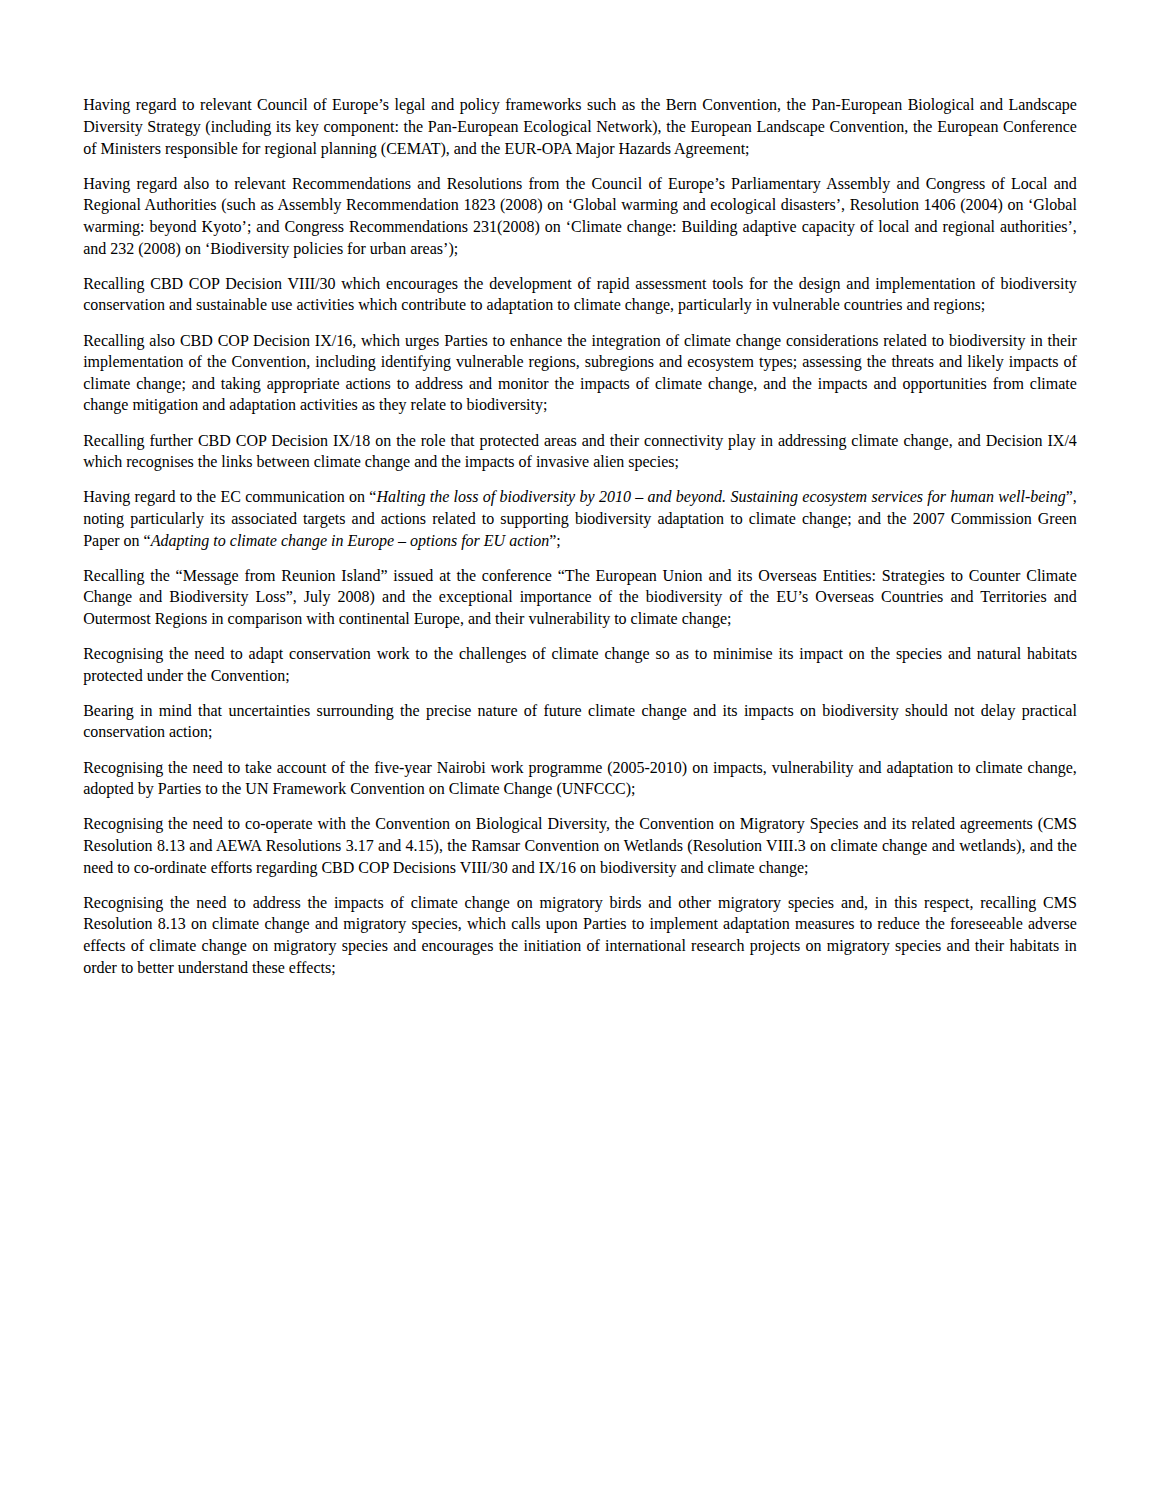Having regard to relevant Council of Europe’s legal and policy frameworks such as the Bern Convention, the Pan-European Biological and Landscape Diversity Strategy (including its key component: the Pan-European Ecological Network), the European Landscape Convention, the European Conference of Ministers responsible for regional planning (CEMAT), and the EUR-OPA Major Hazards Agreement;
Having regard also to relevant Recommendations and Resolutions from the Council of Europe’s Parliamentary Assembly and Congress of Local and Regional Authorities (such as Assembly Recommendation 1823 (2008) on ‘Global warming and ecological disasters’, Resolution 1406 (2004) on ‘Global warming: beyond Kyoto’; and Congress Recommendations 231(2008) on ‘Climate change: Building adaptive capacity of local and regional authorities’, and 232 (2008) on ‘Biodiversity policies for urban areas’);
Recalling CBD COP Decision VIII/30 which encourages the development of rapid assessment tools for the design and implementation of biodiversity conservation and sustainable use activities which contribute to adaptation to climate change, particularly in vulnerable countries and regions;
Recalling also CBD COP Decision IX/16, which urges Parties to enhance the integration of climate change considerations related to biodiversity in their implementation of the Convention, including identifying vulnerable regions, subregions and ecosystem types; assessing the threats and likely impacts of climate change; and taking appropriate actions to address and monitor the impacts of climate change, and the impacts and opportunities from climate change mitigation and adaptation activities as they relate to biodiversity;
Recalling further CBD COP Decision IX/18 on the role that protected areas and their connectivity play in addressing climate change, and Decision IX/4 which recognises the links between climate change and the impacts of invasive alien species;
Having regard to the EC communication on “Halting the loss of biodiversity by 2010 – and beyond. Sustaining ecosystem services for human well-being”, noting particularly its associated targets and actions related to supporting biodiversity adaptation to climate change; and the 2007 Commission Green Paper on “Adapting to climate change in Europe – options for EU action”;
Recalling the “Message from Reunion Island” issued at the conference “The European Union and its Overseas Entities: Strategies to Counter Climate Change and Biodiversity Loss”, July 2008) and the exceptional importance of the biodiversity of the EU’s Overseas Countries and Territories and Outermost Regions in comparison with continental Europe, and their vulnerability to climate change;
Recognising the need to adapt conservation work to the challenges of climate change so as to minimise its impact on the species and natural habitats protected under the Convention;
Bearing in mind that uncertainties surrounding the precise nature of future climate change and its impacts on biodiversity should not delay practical conservation action;
Recognising the need to take account of the five-year Nairobi work programme (2005-2010) on impacts, vulnerability and adaptation to climate change, adopted by Parties to the UN Framework Convention on Climate Change (UNFCCC);
Recognising the need to co-operate with the Convention on Biological Diversity, the Convention on Migratory Species and its related agreements (CMS Resolution 8.13 and AEWA Resolutions 3.17 and 4.15), the Ramsar Convention on Wetlands (Resolution VIII.3 on climate change and wetlands), and the need to co-ordinate efforts regarding CBD COP Decisions VIII/30 and IX/16 on biodiversity and climate change;
Recognising the need to address the impacts of climate change on migratory birds and other migratory species and, in this respect, recalling CMS Resolution 8.13 on climate change and migratory species, which calls upon Parties to implement adaptation measures to reduce the foreseeable adverse effects of climate change on migratory species and encourages the initiation of international research projects on migratory species and their habitats in order to better understand these effects;